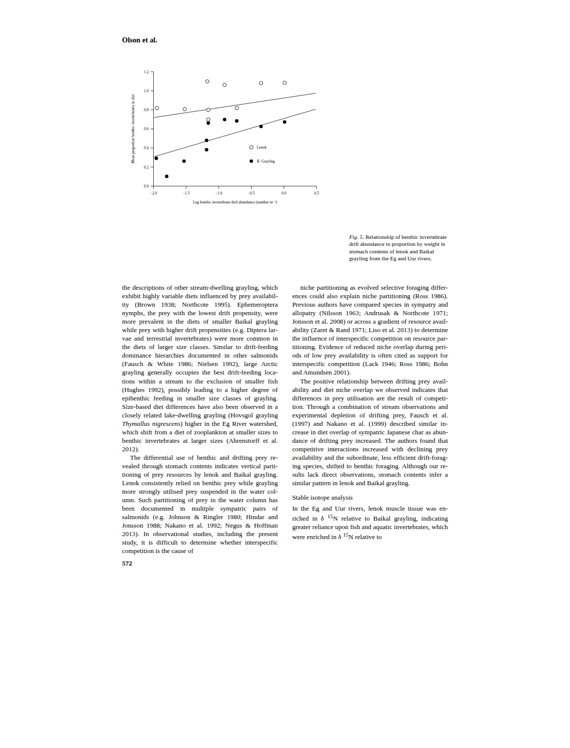Olson et al.
Figure 5 scatter plot Scatter plot of mean proportion benthic invertebrates in diet versus log benthic invertebrate drift abundance for lenok (open circles) and Baikal grayling (filled circles), each with a fitted increasing trend line. 0.0 0.2 0.4 0.6 0.8 1.0 1.2 −2.0 −1.5 −1.0 −0.5 0.0 0.5 Log benthic invertebrate drift abundance (number m⁻²) Mean proportion benthic invertebrates in diet Lenok B. Grayling
Fig. 5. Relationship of benthic invertebrate drift abundance to proportion by weight in stomach contents of lenok and Baikal grayling from the Eg and Uur rivers.
the descriptions of other stream-dwelling grayling, which exhibit highly variable diets influenced by prey availability (Brown 1938; Northcote 1995). Ephemeroptera nymphs, the prey with the lowest drift propensity, were more prevalent in the diets of smaller Baikal grayling while prey with higher drift propensities (e.g. Diptera larvae and terrestrial invertebrates) were more common in the diets of larger size classes. Similar to drift-feeding dominance hierarchies documented in other salmonids (Fausch & White 1986; Nielsen 1992), large Arctic grayling generally occupies the best drift-feeding locations within a stream to the exclusion of smaller fish (Hughes 1992), possibly leading to a higher degree of epibenthic feeding in smaller size classes of grayling. Size-based diet differences have also been observed in a closely related lake-dwelling grayling (Hovsgol grayling Thymallus nigrescens) higher in the Eg River watershed, which shift from a diet of zooplankton at smaller sizes to benthic invertebrates at larger sizes (Ahrenstorff et al. 2012).
The differential use of benthic and drifting prey revealed through stomach contents indicates vertical partitioning of prey resources by lenok and Baikal grayling. Lenok consistently relied on benthic prey while grayling more strongly utilised prey suspended in the water column. Such partitioning of prey in the water column has been documented in multiple sympatric pairs of salmonids (e.g. Johnson & Ringler 1980; Hindar and Jonsson 1988; Nakano et al. 1992; Negus & Hoffman 2013). In observational studies, including the present study, it is difficult to determine whether interspecific competition is the cause of
niche partitioning as evolved selective foraging differences could also explain niche partitioning (Ross 1986). Previous authors have compared species in sympatry and allopatry (Nilsson 1963; Andrusak & Northcote 1971; Jonsson et al. 2008) or across a gradient of resource availability (Zaret & Rand 1971; Liso et al. 2013) to determine the influence of interspecific competition on resource partitioning. Evidence of reduced niche overlap during periods of low prey availability is often cited as support for interspecific competition (Lack 1946; Ross 1986; Bohn and Amundsen 2001).
The positive relationship between drifting prey availability and diet niche overlap we observed indicates that differences in prey utilisation are the result of competition. Through a combination of stream observations and experimental depletion of drifting prey, Fausch et al. (1997) and Nakano et al. (1999) described similar increase in diet overlap of sympatric Japanese char as abundance of drifting prey increased. The authors found that competitive interactions increased with declining prey availability and the subordinate, less efficient drift-foraging species, shifted to benthic foraging. Although our results lack direct observations, stomach contents infer a similar pattern in lenok and Baikal grayling.
Stable isotope analysis
In the Eg and Uur rivers, lenok muscle tissue was enriched in δ 15N relative to Baikal grayling, indicating greater reliance upon fish and aquatic invertebrates, which were enriched in δ 15N relative to
572